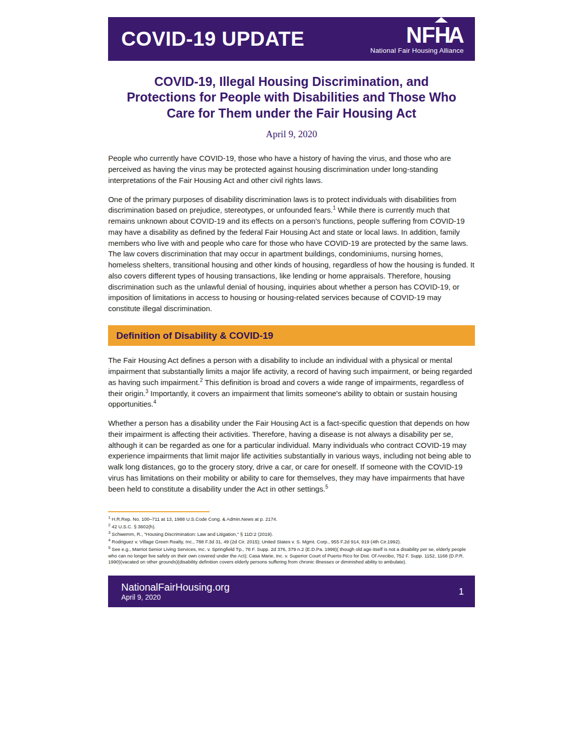COVID-19 UPDATE
NFHA
National Fair Housing Alliance
COVID-19, Illegal Housing Discrimination, and
Protections for People with Disabilities and Those Who
Care for Them under the Fair Housing Act
April 9, 2020
People who currently have COVID-19, those who have a history of having the virus, and those who are perceived as having the virus may be protected against housing discrimination under long-standing interpretations of the Fair Housing Act and other civil rights laws.
One of the primary purposes of disability discrimination laws is to protect individuals with disabilities from discrimination based on prejudice, stereotypes, or unfounded fears.1 While there is currently much that remains unknown about COVID-19 and its effects on a person's functions, people suffering from COVID-19 may have a disability as defined by the federal Fair Housing Act and state or local laws. In addition, family members who live with and people who care for those who have COVID-19 are protected by the same laws. The law covers discrimination that may occur in apartment buildings, condominiums, nursing homes, homeless shelters, transitional housing and other kinds of housing, regardless of how the housing is funded. It also covers different types of housing transactions, like lending or home appraisals. Therefore, housing discrimination such as the unlawful denial of housing, inquiries about whether a person has COVID-19, or imposition of limitations in access to housing or housing-related services because of COVID-19 may constitute illegal discrimination.
Definition of Disability & COVID-19
The Fair Housing Act defines a person with a disability to include an individual with a physical or mental impairment that substantially limits a major life activity, a record of having such impairment, or being regarded as having such impairment.2 This definition is broad and covers a wide range of impairments, regardless of their origin.3 Importantly, it covers an impairment that limits someone's ability to obtain or sustain housing opportunities.4
Whether a person has a disability under the Fair Housing Act is a fact-specific question that depends on how their impairment is affecting their activities. Therefore, having a disease is not always a disability per se, although it can be regarded as one for a particular individual. Many individuals who contract COVID-19 may experience impairments that limit major life activities substantially in various ways, including not being able to walk long distances, go to the grocery story, drive a car, or care for oneself. If someone with the COVID-19 virus has limitations on their mobility or ability to care for themselves, they may have impairments that have been held to constitute a disability under the Act in other settings.5
1 H.R.Rep. No. 100–711 at 13, 1988 U.S.Code Cong. & Admin.News at p. 2174.
2 42 U.S.C. § 3602(h).
3 Schwemm, R., "Housing Discrimination: Law and Litigation," § 11D:2 (2019).
4 Rodriguez v. Village Green Realty, Inc., 788 F.3d 31, 49 (2d Cir. 2015); United States v. S. Mgmt. Corp., 955 F.2d 914, 919 (4th Cir.1992).
5 See e.g., Marriot Senior Living Services, Inc. v. Springfield Tp., 78 F. Supp. 2d 376, 379 n.2 (E.D.Pa. 1999)( though old age itself is not a disability per se, elderly people who can no longer live safely on their own covered under the Act); Casa Marie, Inc. v. Superior Court of Puerto Rico for Dist. Of Arecibo, 752 F. Supp. 1152, 1168 (D.P.R. 1990)(vacated on other grounds)(disability definition covers elderly persons suffering from chronic illnesses or diminished ability to ambulate).
NationalFairHousing.org April 9, 2020
1